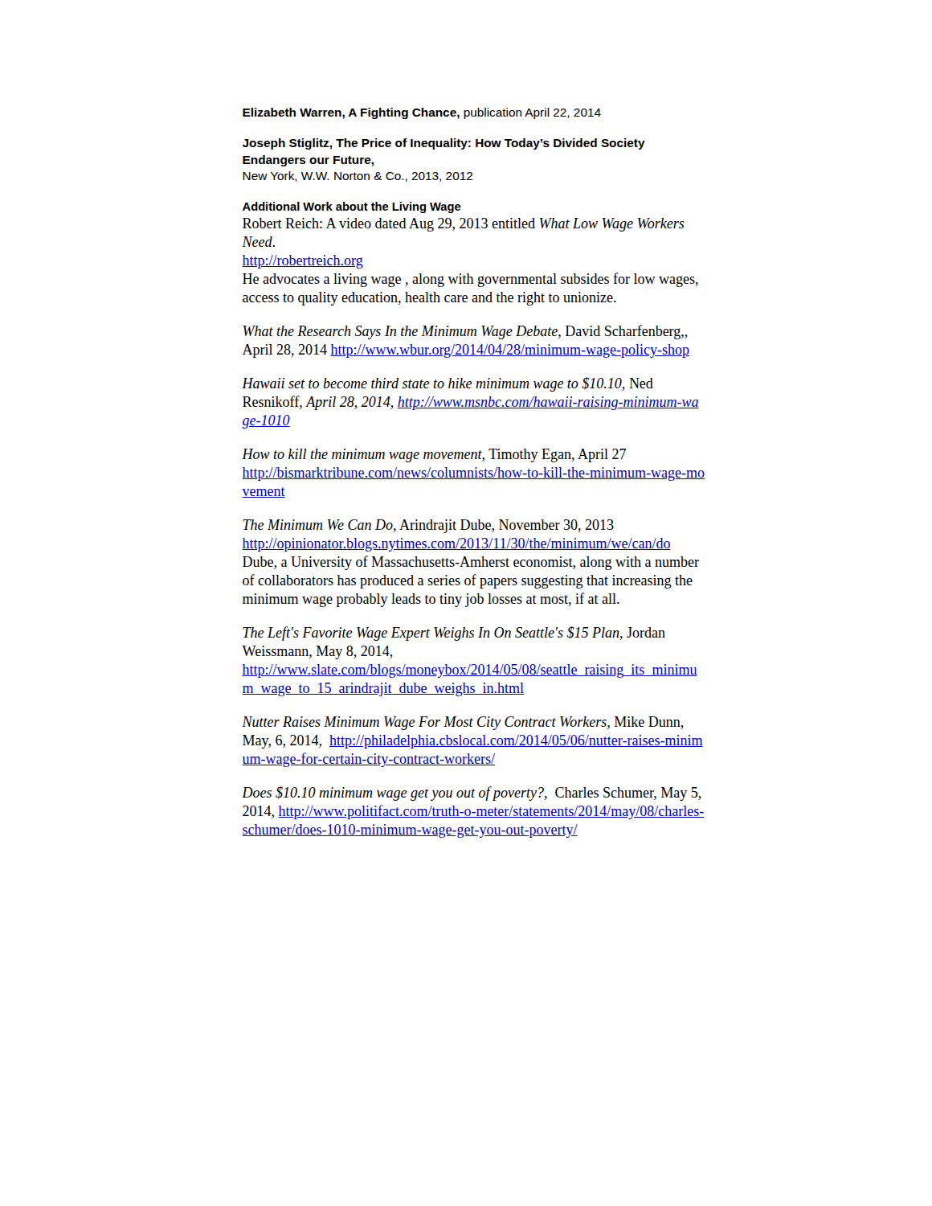Elizabeth Warren, A Fighting Chance, publication April 22, 2014
Joseph Stiglitz, The Price of Inequality: How Today’s Divided Society Endangers our Future,
New York, W.W. Norton & Co., 2013, 2012
Additional Work about the Living Wage
Robert Reich: A video dated Aug 29, 2013 entitled What Low Wage Workers Need.
http://robertreich.org
He advocates a living wage , along with governmental subsides for low wages, access to quality education, health care and the right to unionize.
What the Research Says In the Minimum Wage Debate, David Scharfenberg,, April 28, 2014 http://www.wbur.org/2014/04/28/minimum-wage-policy-shop
Hawaii set to become third state to hike minimum wage to $10.10, Ned Resnikoff, April 28, 2014, http://www.msnbc.com/hawaii-raising-minimum-wage-1010
How to kill the minimum wage movement, Timothy Egan, April 27
http://bismarktribune.com/news/columnists/how-to-kill-the-minimum-wage-movement
The Minimum We Can Do, Arindrajit Dube, November 30, 2013
http://opinionator.blogs.nytimes.com/2013/11/30/the/minimum/we/can/do Dube, a University of Massachusetts-Amherst economist, along with a number of collaborators has produced a series of papers suggesting that increasing the minimum wage probably leads to tiny job losses at most, if at all.
The Left's Favorite Wage Expert Weighs In On Seattle's $15 Plan, Jordan Weissmann, May 8, 2014,
http://www.slate.com/blogs/moneybox/2014/05/08/seattle_raising_its_minimum_wage_to_15_arindrajit_dube_weighs_in.html
Nutter Raises Minimum Wage For Most City Contract Workers, Mike Dunn, May, 6, 2014, http://philadelphia.cbslocal.com/2014/05/06/nutter-raises-minimum-wage-for-certain-city-contract-workers/
Does $10.10 minimum wage get you out of poverty?, Charles Schumer, May 5, 2014, http://www.politifact.com/truth-o-meter/statements/2014/may/08/charles-schumer/does-1010-minimum-wage-get-you-out-poverty/